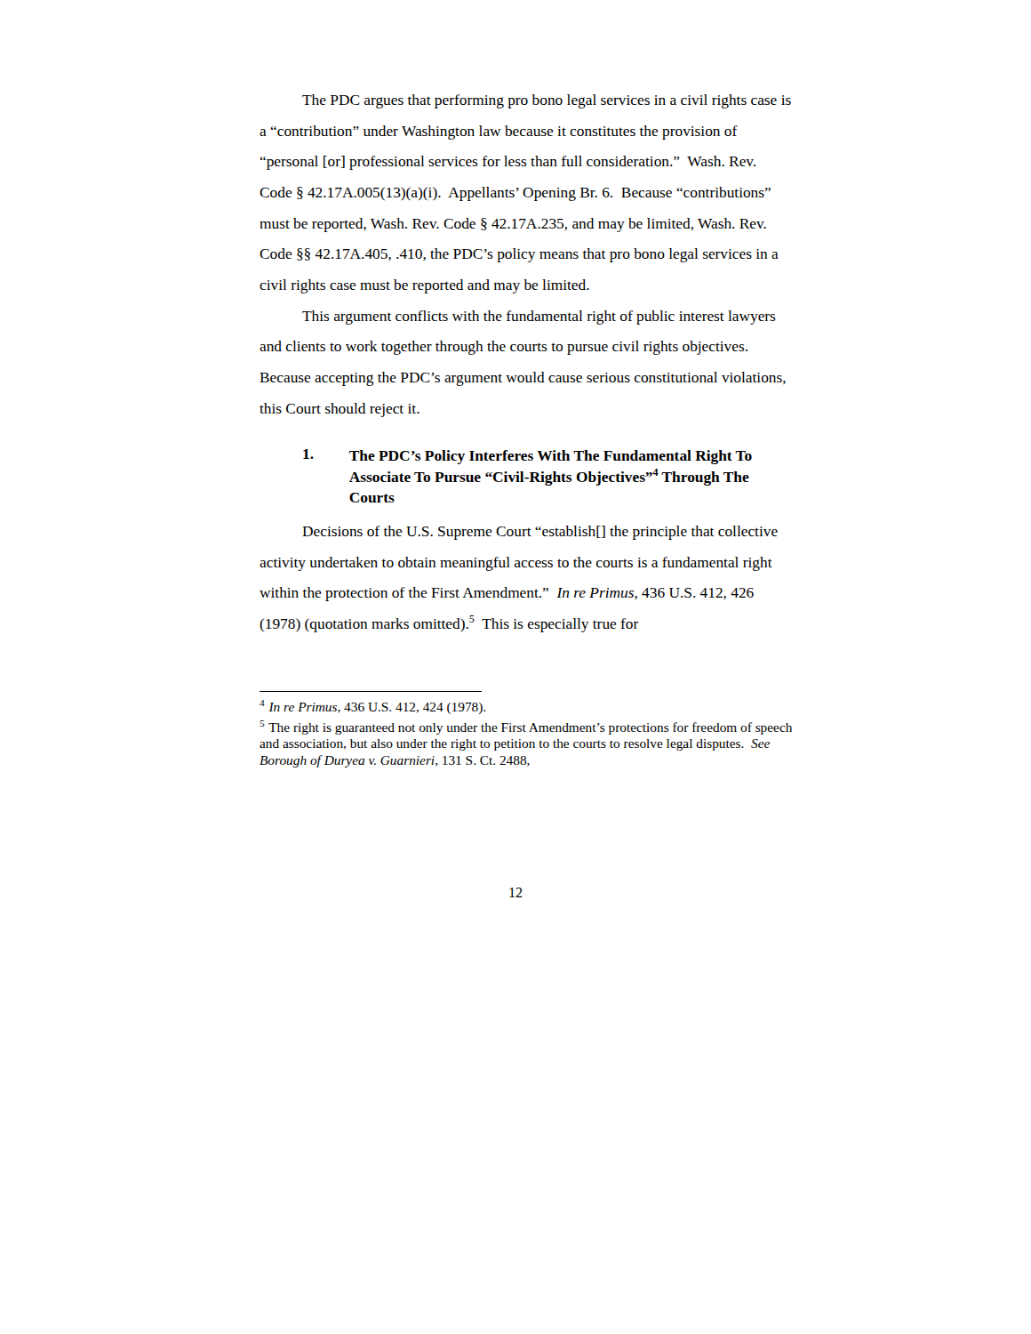The PDC argues that performing pro bono legal services in a civil rights case is a “contribution” under Washington law because it constitutes the provision of “personal [or] professional services for less than full consideration.” Wash. Rev. Code § 42.17A.005(13)(a)(i). Appellants’ Opening Br. 6. Because “contributions” must be reported, Wash. Rev. Code § 42.17A.235, and may be limited, Wash. Rev. Code §§ 42.17A.405, .410, the PDC’s policy means that pro bono legal services in a civil rights case must be reported and may be limited.
This argument conflicts with the fundamental right of public interest lawyers and clients to work together through the courts to pursue civil rights objectives. Because accepting the PDC’s argument would cause serious constitutional violations, this Court should reject it.
1.
The PDC’s Policy Interferes With The Fundamental Right To
Associate To Pursue “Civil-Rights Objectives”4 Through The
Courts
Decisions of the U.S. Supreme Court “establish[] the principle that collective activity undertaken to obtain meaningful access to the courts is a fundamental right within the protection of the First Amendment.” In re Primus, 436 U.S. 412, 426 (1978) (quotation marks omitted).5 This is especially true for
4 In re Primus, 436 U.S. 412, 424 (1978).
5 The right is guaranteed not only under the First Amendment’s protections for freedom of speech and association, but also under the right to petition to the courts to resolve legal disputes. See Borough of Duryea v. Guarnieri, 131 S. Ct. 2488,
12